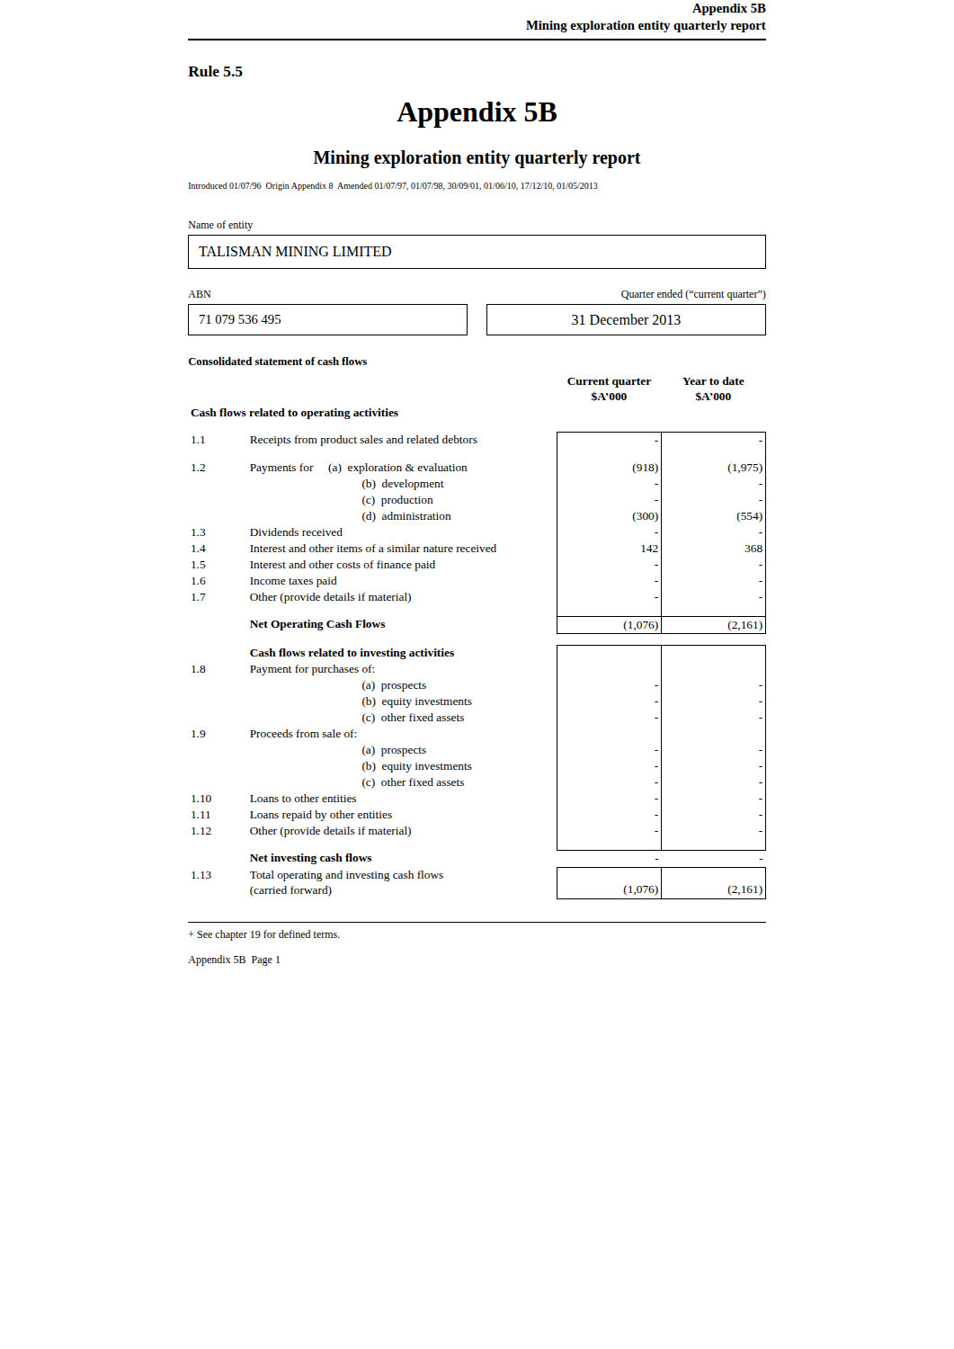Appendix 5B
Mining exploration entity quarterly report
Rule 5.5
Appendix 5B
Mining exploration entity quarterly report
Introduced 01/07/96 Origin Appendix 8 Amended 01/07/97, 01/07/98, 30/09/01, 01/06/10, 17/12/10, 01/05/2013
Name of entity
TALISMAN MINING LIMITED
ABN
Quarter ended (“current quarter”)
71 079 536 495
31 December 2013
Consolidated statement of cash flows
| | | Current quarter $A’000 | Year to date $A’000 |
| Cash flows related to operating activities | | |
| 1.1 | Receipts from product sales and related debtors | - | - |
| 1.2 | Payments for (a) exploration & evaluation | (918) | (1,975) |
| | (b) development | - | - |
| | (c) production | - | - |
| | (d) administration | (300) | (554) |
| 1.3 | Dividends received | - | - |
| 1.4 | Interest and other items of a similar nature received | 142 | 368 |
| 1.5 | Interest and other costs of finance paid | - | - |
| 1.6 | Income taxes paid | - | - |
| 1.7 | Other (provide details if material) | - | - |
| | Net Operating Cash Flows | (1,076) | (2,161) |
| | Cash flows related to investing activities | | |
| 1.8 | Payment for purchases of: | | |
| | (a) prospects | - | - |
| | (b) equity investments | - | - |
| | (c) other fixed assets | - | - |
| 1.9 | Proceeds from sale of: | | |
| | (a) prospects | - | - |
| | (b) equity investments | - | - |
| | (c) other fixed assets | - | - |
| 1.10 | Loans to other entities | - | - |
| 1.11 | Loans repaid by other entities | - | - |
| 1.12 | Other (provide details if material) | - | - |
| | Net investing cash flows | - | - |
| 1.13 | Total operating and investing cash flows (carried forward) | (1,076) | (2,161) |
+ See chapter 19 for defined terms.
Appendix 5B Page 1